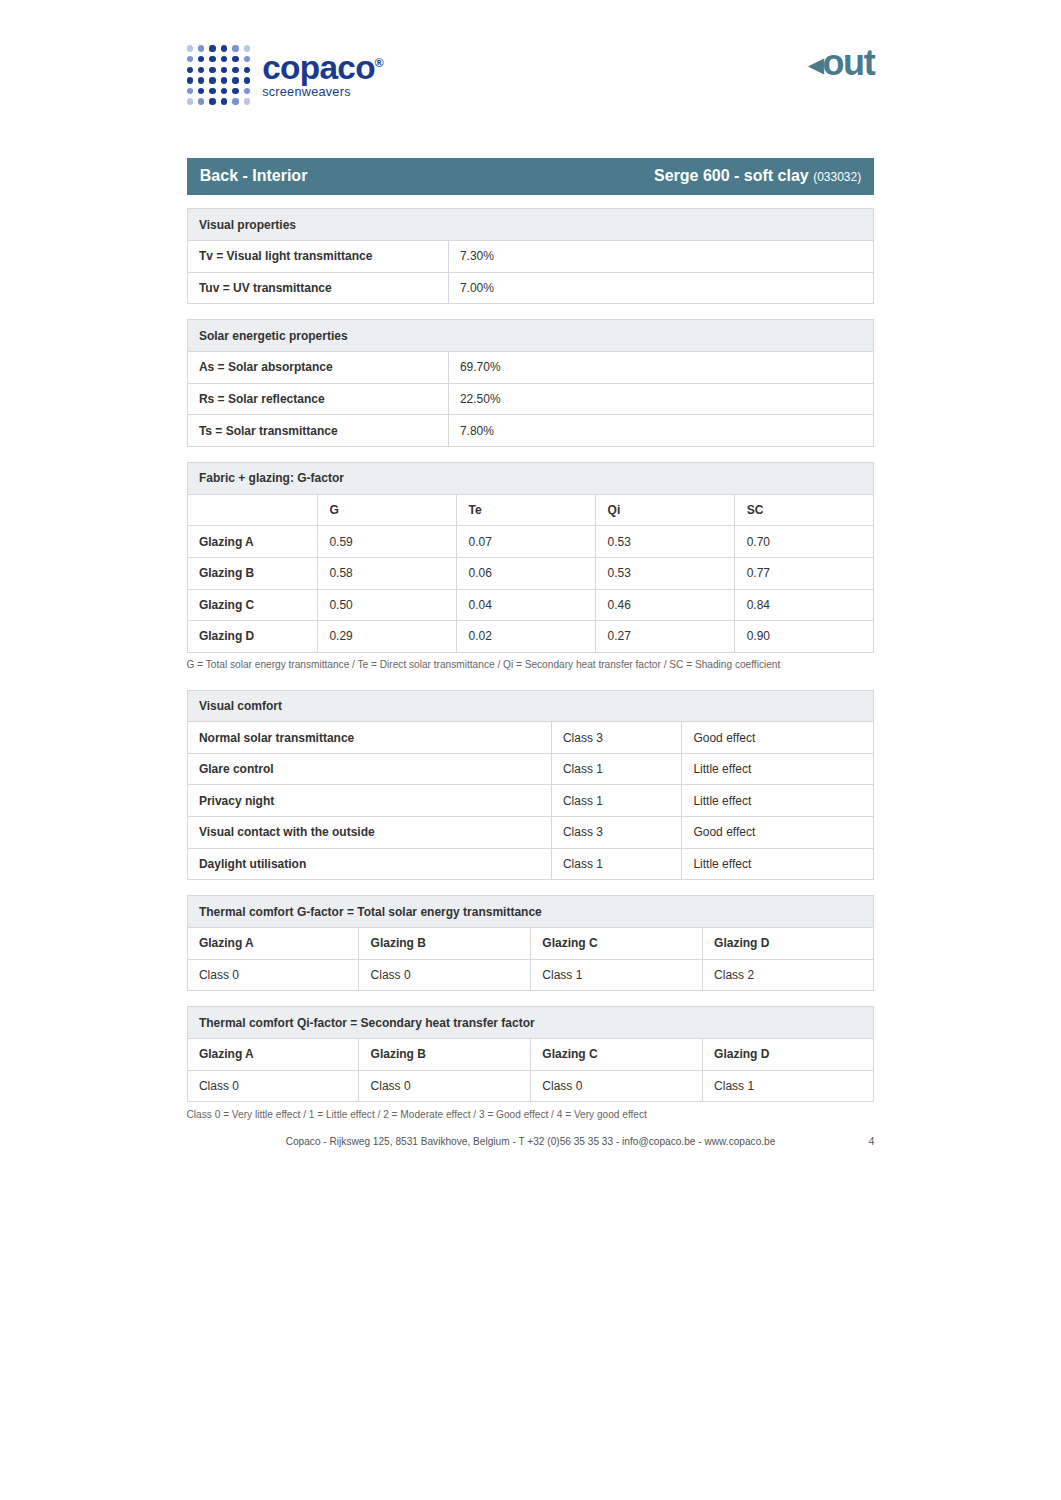copaco®
screenweavers
◂out
Back - Interior
Serge 600 - soft clay (033032)
Visual properties
| Tv = Visual light transmittance | 7.30% |
| Tuv = UV transmittance | 7.00% |
Solar energetic properties
| As = Solar absorptance | 69.70% |
| Rs = Solar reflectance | 22.50% |
| Ts = Solar transmittance | 7.80% |
Fabric + glazing: G-factor
| | G | Te | Qi | SC |
| --- | --- | --- | --- | --- |
| Glazing A | 0.59 | 0.07 | 0.53 | 0.70 |
| Glazing B | 0.58 | 0.06 | 0.53 | 0.77 |
| Glazing C | 0.50 | 0.04 | 0.46 | 0.84 |
| Glazing D | 0.29 | 0.02 | 0.27 | 0.90 |
G = Total solar energy transmittance / Te = Direct solar transmittance / Qi = Secondary heat transfer factor / SC = Shading coefficient
Visual comfort
| Normal solar transmittance | Class 3 | Good effect |
| Glare control | Class 1 | Little effect |
| Privacy night | Class 1 | Little effect |
| Visual contact with the outside | Class 3 | Good effect |
| Daylight utilisation | Class 1 | Little effect |
Thermal comfort G-factor = Total solar energy transmittance
| Glazing A | Glazing B | Glazing C | Glazing D |
| --- | --- | --- | --- |
| Class 0 | Class 0 | Class 1 | Class 2 |
Thermal comfort Qi-factor = Secondary heat transfer factor
| Glazing A | Glazing B | Glazing C | Glazing D |
| --- | --- | --- | --- |
| Class 0 | Class 0 | Class 0 | Class 1 |
Class 0 = Very little effect / 1 = Little effect / 2 = Moderate effect / 3 = Good effect / 4 = Very good effect
Copaco - Rijksweg 125, 8531 Bavikhove, Belgium - T +32 (0)56 35 35 33 - info@copaco.be - www.copaco.be 4